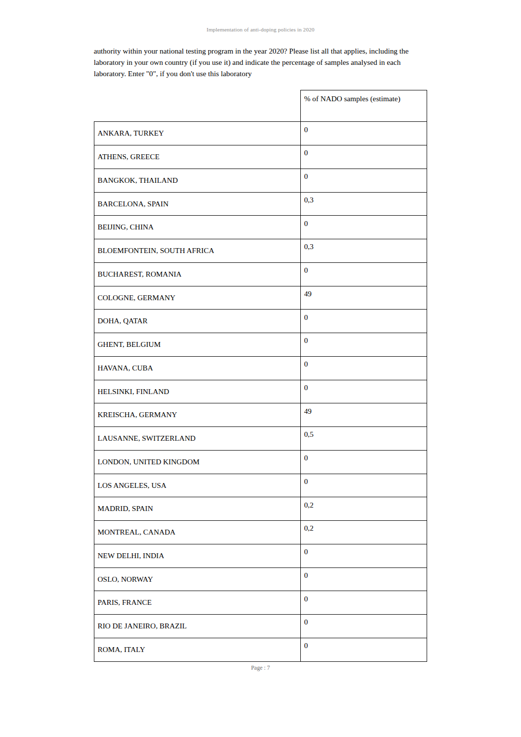Implementation of anti-doping policies in 2020
authority within your national testing program in the year 2020? Please list all that applies, including the laboratory in your own country (if you use it) and indicate the percentage of samples analysed in each laboratory. Enter "0", if you don't use this laboratory
| | % of NADO samples (estimate) |
| ANKARA, TURKEY | 0 |
| ATHENS, GREECE | 0 |
| BANGKOK, THAILAND | 0 |
| BARCELONA, SPAIN | 0,3 |
| BEIJING, CHINA | 0 |
| BLOEMFONTEIN, SOUTH AFRICA | 0,3 |
| BUCHAREST, ROMANIA | 0 |
| COLOGNE, GERMANY | 49 |
| DOHA, QATAR | 0 |
| GHENT, BELGIUM | 0 |
| HAVANA, CUBA | 0 |
| HELSINKI, FINLAND | 0 |
| KREISCHA, GERMANY | 49 |
| LAUSANNE, SWITZERLAND | 0,5 |
| LONDON, UNITED KINGDOM | 0 |
| LOS ANGELES, USA | 0 |
| MADRID, SPAIN | 0,2 |
| MONTREAL, CANADA | 0,2 |
| NEW DELHI, INDIA | 0 |
| OSLO, NORWAY | 0 |
| PARIS, FRANCE | 0 |
| RIO DE JANEIRO, BRAZIL | 0 |
| ROMA, ITALY | 0 |
Page : 7